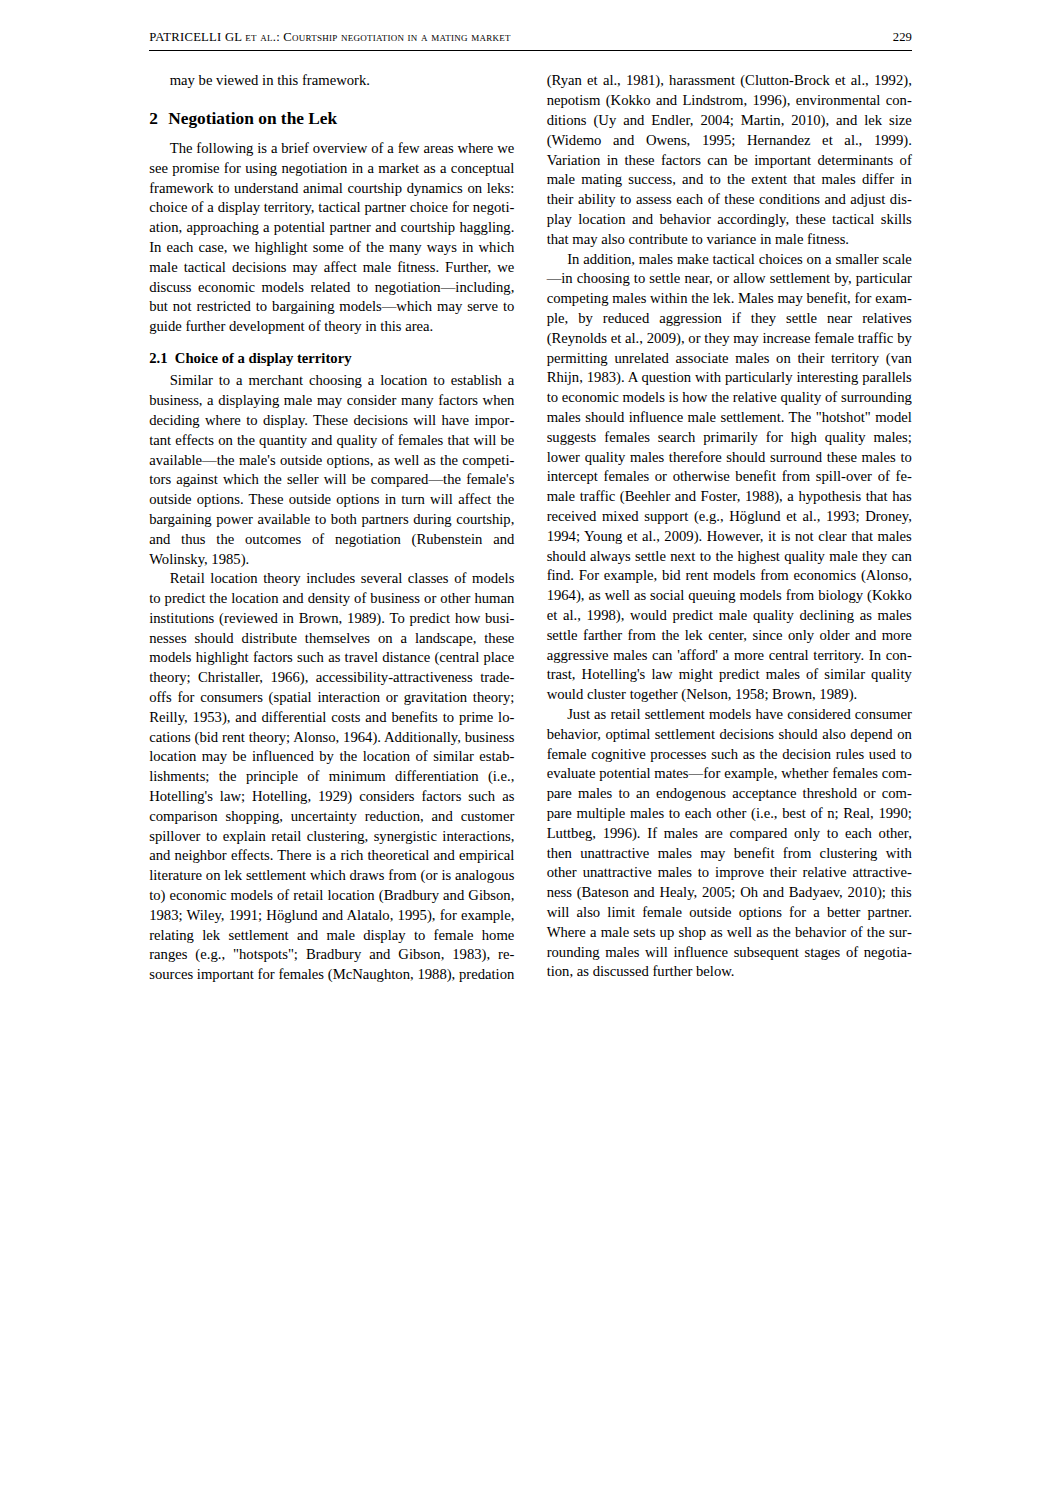PATRICELLI GL et al.: Courtship negotiation in a mating market 229
may be viewed in this framework.
2 Negotiation on the Lek
The following is a brief overview of a few areas where we see promise for using negotiation in a market as a conceptual framework to understand animal courtship dynamics on leks: choice of a display territory, tactical partner choice for negotiation, approaching a potential partner and courtship haggling. In each case, we highlight some of the many ways in which male tactical decisions may affect male fitness. Further, we discuss economic models related to negotiation—including, but not restricted to bargaining models—which may serve to guide further development of theory in this area.
2.1 Choice of a display territory
Similar to a merchant choosing a location to establish a business, a displaying male may consider many factors when deciding where to display. These decisions will have important effects on the quantity and quality of females that will be available—the male's outside options, as well as the competitors against which the seller will be compared—the female's outside options. These outside options in turn will affect the bargaining power available to both partners during courtship, and thus the outcomes of negotiation (Rubenstein and Wolinsky, 1985).
Retail location theory includes several classes of models to predict the location and density of business or other human institutions (reviewed in Brown, 1989). To predict how businesses should distribute themselves on a landscape, these models highlight factors such as travel distance (central place theory; Christaller, 1966), accessibility-attractiveness trade-offs for consumers (spatial interaction or gravitation theory; Reilly, 1953), and differential costs and benefits to prime locations (bid rent theory; Alonso, 1964). Additionally, business location may be influenced by the location of similar establishments; the principle of minimum differentiation (i.e., Hotelling's law; Hotelling, 1929) considers factors such as comparison shopping, uncertainty reduction, and customer spillover to explain retail clustering, synergistic interactions, and neighbor effects. There is a rich theoretical and empirical literature on lek settlement which draws from (or is analogous to) economic models of retail location (Bradbury and Gibson, 1983; Wiley, 1991; Höglund and Alatalo, 1995), for example, relating lek settlement and male display to female home ranges (e.g., "hotspots"; Bradbury and Gibson, 1983), resources important for females (McNaughton, 1988), predation (Ryan et al., 1981), harassment (Clutton-Brock et al., 1992), nepotism (Kokko and Lindstrom, 1996), environmental conditions (Uy and Endler, 2004; Martin, 2010), and lek size (Widemo and Owens, 1995; Hernandez et al., 1999). Variation in these factors can be important determinants of male mating success, and to the extent that males differ in their ability to assess each of these conditions and adjust display location and behavior accordingly, these tactical skills that may also contribute to variance in male fitness.
In addition, males make tactical choices on a smaller scale—in choosing to settle near, or allow settlement by, particular competing males within the lek. Males may benefit, for example, by reduced aggression if they settle near relatives (Reynolds et al., 2009), or they may increase female traffic by permitting unrelated associate males on their territory (van Rhijn, 1983). A question with particularly interesting parallels to economic models is how the relative quality of surrounding males should influence male settlement. The "hotshot" model suggests females search primarily for high quality males; lower quality males therefore should surround these males to intercept females or otherwise benefit from spill-over of female traffic (Beehler and Foster, 1988), a hypothesis that has received mixed support (e.g., Höglund et al., 1993; Droney, 1994; Young et al., 2009). However, it is not clear that males should always settle next to the highest quality male they can find. For example, bid rent models from economics (Alonso, 1964), as well as social queuing models from biology (Kokko et al., 1998), would predict male quality declining as males settle farther from the lek center, since only older and more aggressive males can 'afford' a more central territory. In contrast, Hotelling's law might predict males of similar quality would cluster together (Nelson, 1958; Brown, 1989).
Just as retail settlement models have considered consumer behavior, optimal settlement decisions should also depend on female cognitive processes such as the decision rules used to evaluate potential mates—for example, whether females compare males to an endogenous acceptance threshold or compare multiple males to each other (i.e., best of n; Real, 1990; Luttbeg, 1996). If males are compared only to each other, then unattractive males may benefit from clustering with other unattractive males to improve their relative attractiveness (Bateson and Healy, 2005; Oh and Badyaev, 2010); this will also limit female outside options for a better partner. Where a male sets up shop as well as the behavior of the surrounding males will influence subsequent stages of negotiation, as discussed further below.